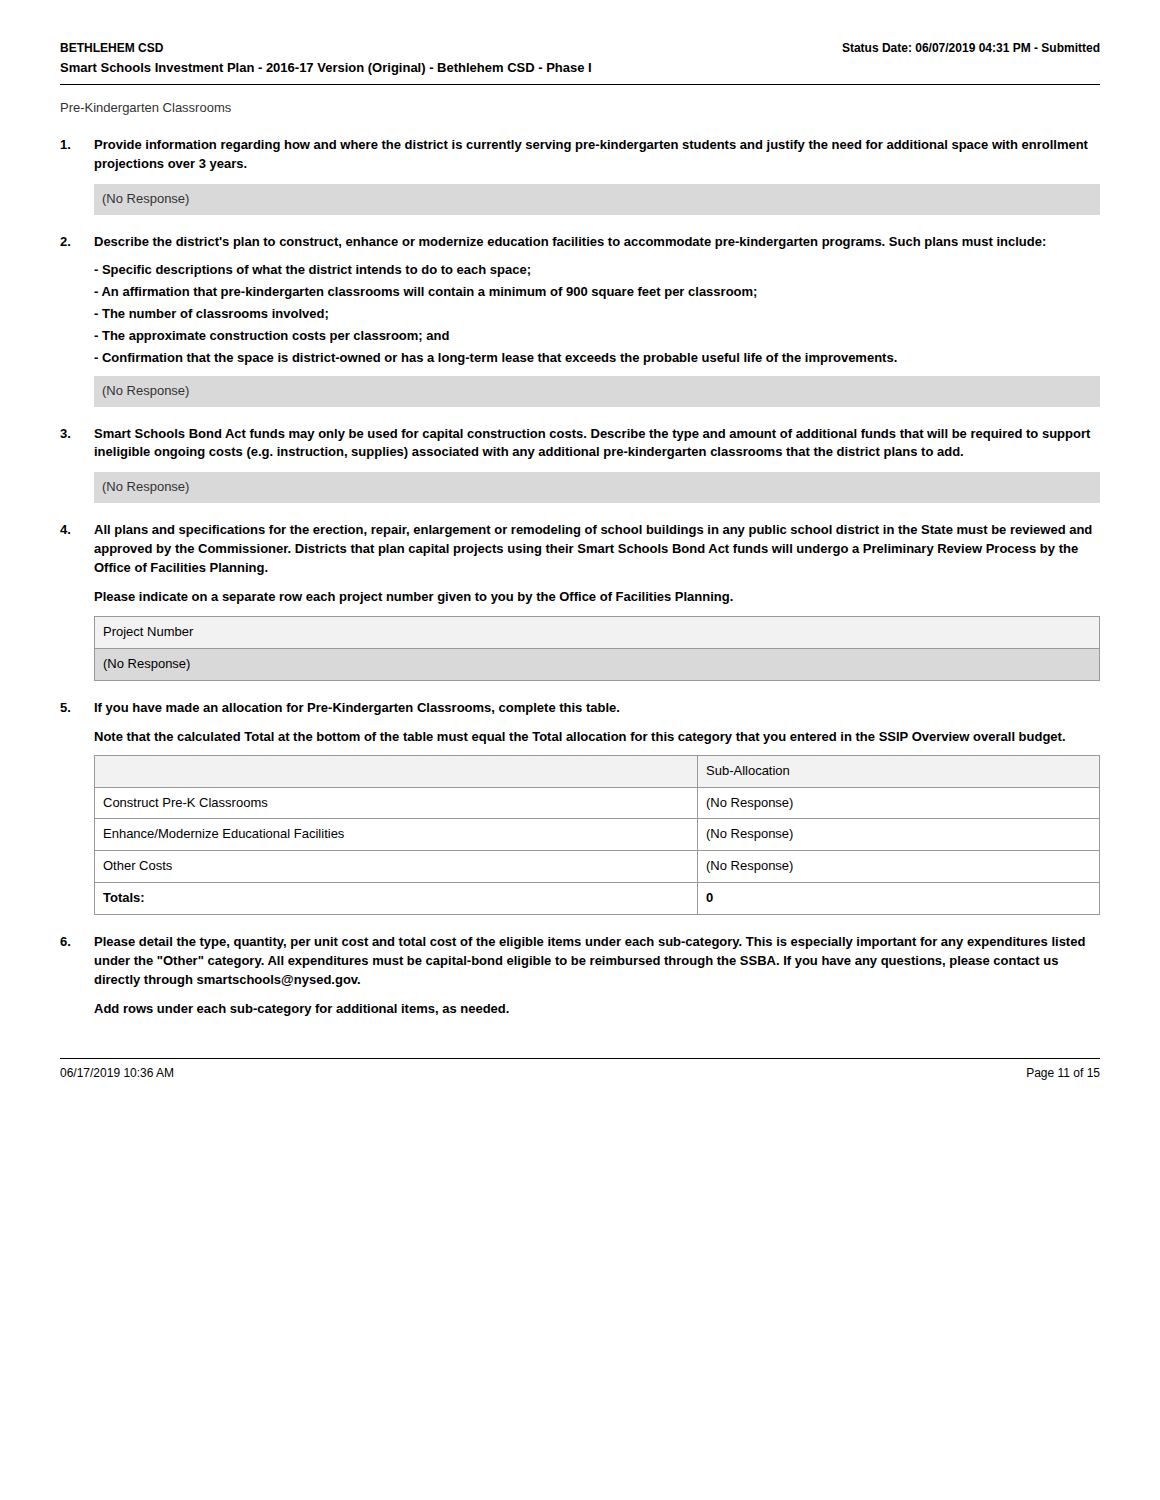BETHLEHEM CSD Status Date: 06/07/2019 04:31 PM - Submitted
Smart Schools Investment Plan - 2016-17 Version (Original) - Bethlehem CSD - Phase I
Pre-Kindergarten Classrooms
Provide information regarding how and where the district is currently serving pre-kindergarten students and justify the need for additional space with enrollment projections over 3 years.
(No Response)
Describe the district's plan to construct, enhance or modernize education facilities to accommodate pre-kindergarten programs. Such plans must include:
- Specific descriptions of what the district intends to do to each space;
- An affirmation that pre-kindergarten classrooms will contain a minimum of 900 square feet per classroom;
- The number of classrooms involved;
- The approximate construction costs per classroom; and
- Confirmation that the space is district-owned or has a long-term lease that exceeds the probable useful life of the improvements.
(No Response)
Smart Schools Bond Act funds may only be used for capital construction costs. Describe the type and amount of additional funds that will be required to support ineligible ongoing costs (e.g. instruction, supplies) associated with any additional pre-kindergarten classrooms that the district plans to add.
(No Response)
All plans and specifications for the erection, repair, enlargement or remodeling of school buildings in any public school district in the State must be reviewed and approved by the Commissioner. Districts that plan capital projects using their Smart Schools Bond Act funds will undergo a Preliminary Review Process by the Office of Facilities Planning.
Please indicate on a separate row each project number given to you by the Office of Facilities Planning.
| Project Number |
| --- |
| (No Response) |
If you have made an allocation for Pre-Kindergarten Classrooms, complete this table.
Note that the calculated Total at the bottom of the table must equal the Total allocation for this category that you entered in the SSIP Overview overall budget.
| | Sub-Allocation |
| --- | --- |
| Construct Pre-K Classrooms | (No Response) |
| Enhance/Modernize Educational Facilities | (No Response) |
| Other Costs | (No Response) |
| Totals: | 0 |
Please detail the type, quantity, per unit cost and total cost of the eligible items under each sub-category. This is especially important for any expenditures listed under the "Other" category. All expenditures must be capital-bond eligible to be reimbursed through the SSBA. If you have any questions, please contact us directly through smartschools@nysed.gov.
Add rows under each sub-category for additional items, as needed.
06/17/2019 10:36 AM Page 11 of 15